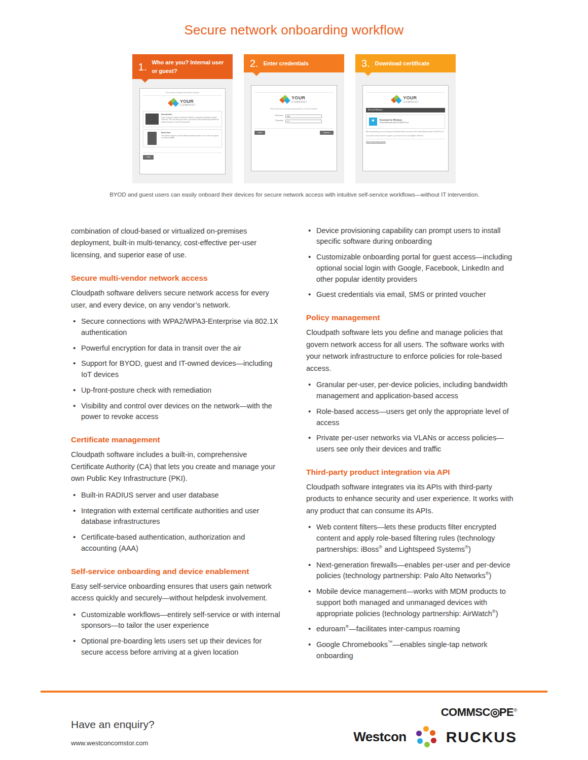Secure network onboarding workflow
1. Who are you? Internal user or guest?
Powered by Cloudpath Enrollment System
YOUR
COMPANY
Internal User Log in using your regular credentials. Network is granted to download a digital certificate. The next time you connect, your device will automatically authenticate without having to re-enter the password.
Guest User The system requires a voucher before granting network access. You can acquire a voucher by SMS.
< Back
2. Enter credentials
YOUR
COMPANY
Please enter your username and password to access the network.
Username:
bob
Password:
••••
< Back Continue >
3. Download certificate
YOUR
COMPANY
Microsoft Windows
Download for Windows NetworkWizardLoader-DC062015.exe
After downloading, go to your desktop to downloads folder and open the file "NetworkWizardLoader-DC062015.exe".
If you prefer and your browser supports it, you may launch via Java Applet or ActiveX.
Show all operating systems
BYOD and guest users can easily onboard their devices for secure network access with intuitive self-service workflows—without IT intervention.
combination of cloud-based or virtualized on-premises deployment, built-in multi-tenancy, cost-effective per-user licensing, and superior ease of use.
Secure multi-vendor network access
Cloudpath software delivers secure network access for every user, and every device, on any vendor’s network.
Secure connections with WPA2/WPA3-Enterprise via 802.1X authentication
Powerful encryption for data in transit over the air
Support for BYOD, guest and IT-owned devices—including IoT devices
Up-front-posture check with remediation
Visibility and control over devices on the network—with the power to revoke access
Certificate management
Cloudpath software includes a built-in, comprehensive Certificate Authority (CA) that lets you create and manage your own Public Key Infrastructure (PKI).
Built-in RADIUS server and user database
Integration with external certificate authorities and user database infrastructures
Certificate-based authentication, authorization and accounting (AAA)
Self-service onboarding and device enablement
Easy self-service onboarding ensures that users gain network access quickly and securely—without helpdesk involvement.
Customizable workflows—entirely self-service or with internal sponsors—to tailor the user experience
Optional pre-boarding lets users set up their devices for secure access before arriving at a given location
Device provisioning capability can prompt users to install specific software during onboarding
Customizable onboarding portal for guest access—including optional social login with Google, Facebook, LinkedIn and other popular identity providers
Guest credentials via email, SMS or printed voucher
Policy management
Cloudpath software lets you define and manage policies that govern network access for all users. The software works with your network infrastructure to enforce policies for role-based access.
Granular per-user, per-device policies, including bandwidth management and application-based access
Role-based access—users get only the appropriate level of access
Private per-user networks via VLANs or access policies—users see only their devices and traffic
Third-party product integration via API
Cloudpath software integrates via its APIs with third-party products to enhance security and user experience. It works with any product that can consume its APIs.
Web content filters—lets these products filter encrypted content and apply role-based filtering rules (technology partnerships: iBoss® and Lightspeed Systems®)
Next-generation firewalls—enables per-user and per-device policies (technology partnership: Palo Alto Networks®)
Mobile device management—works with MDM products to support both managed and unmanaged devices with appropriate policies (technology partnership: AirWatch®)
eduroam®—facilitates inter-campus roaming
Google Chromebooks™—enables single-tap network onboarding
Have an enquiry?
www.westconcomstor.com
COMMSC◎PE®
Westcon
RUCKUS